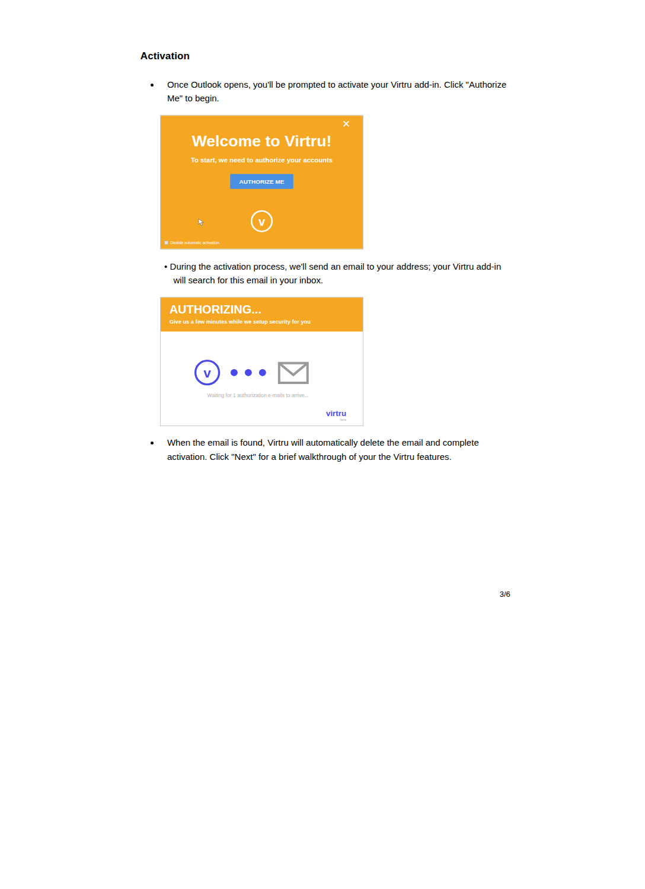Activation
Once Outlook opens, you'll be prompted to activate your Virtru add-in. Click "Authorize Me" to begin.
• During the activation process, we'll send an email to your address; your Virtru add-in will search for this email in your inbox.
When the email is found, Virtru will automatically delete the email and complete activation. Click "Next" for a brief walkthrough of your the Virtru features.
3/6